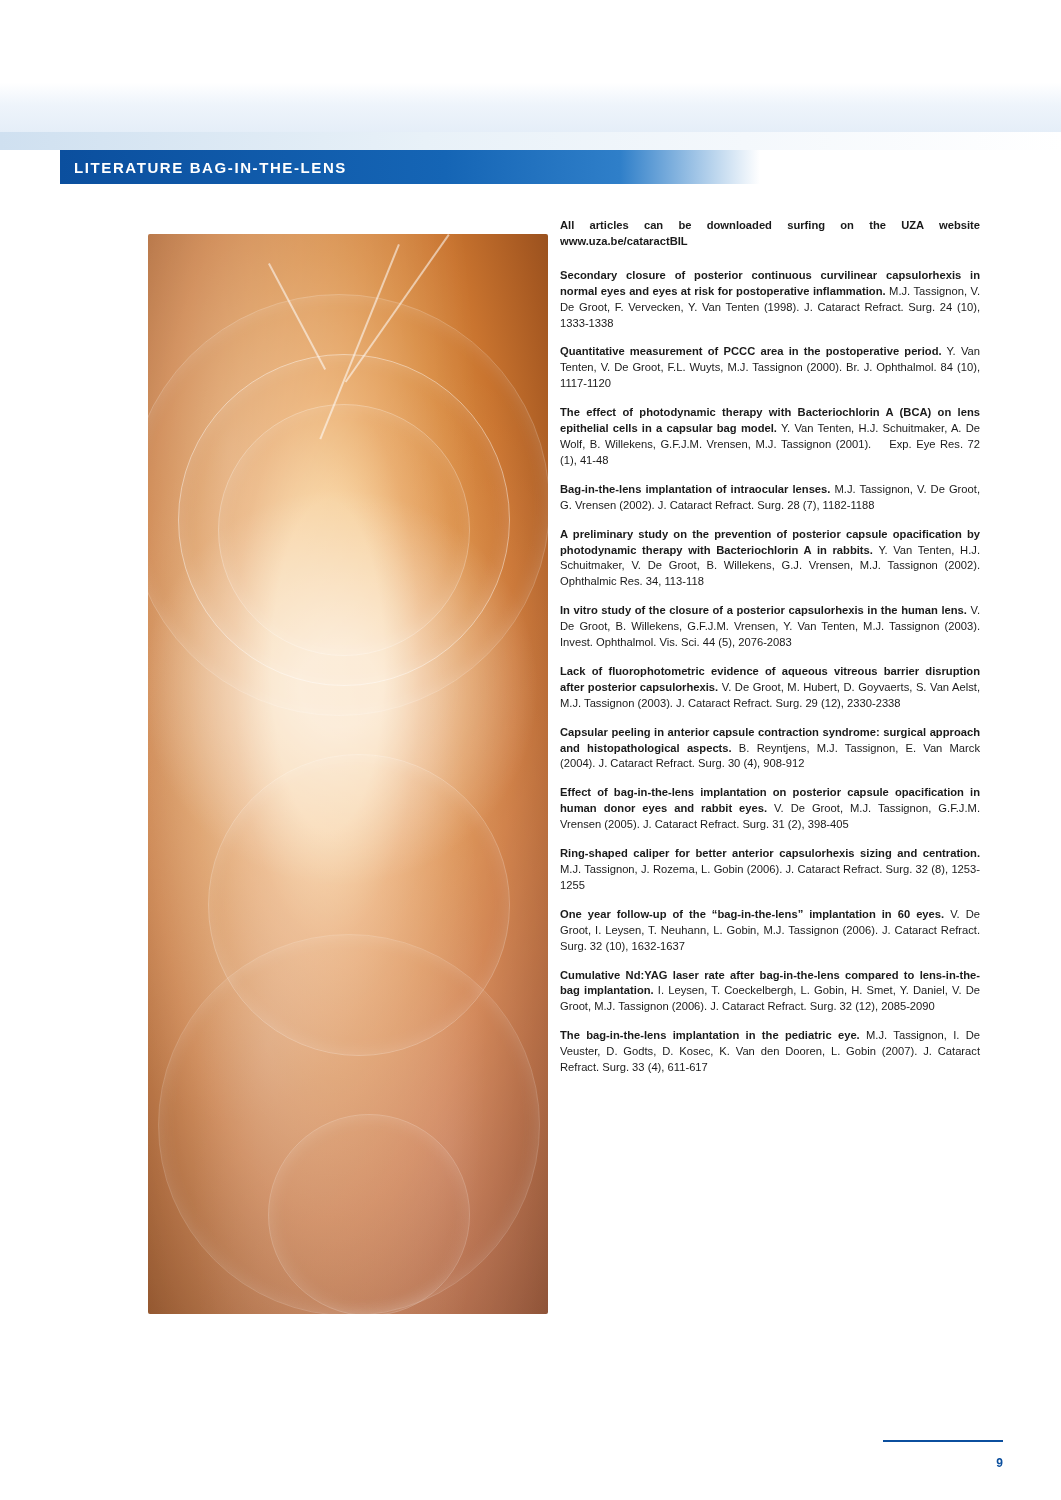Literature Bag-in-the-Lens
All articles can be downloaded surfing on the UZA website www.uza.be/cataractBIL
Secondary closure of posterior continuous curvilinear capsulorhexis in normal eyes and eyes at risk for postoperative inflammation. M.J. Tassignon, V. De Groot, F. Vervecken, Y. Van Tenten (1998). J. Cataract Refract. Surg. 24 (10), 1333-1338
Quantitative measurement of PCCC area in the postoperative period. Y. Van Tenten, V. De Groot, F.L. Wuyts, M.J. Tassignon (2000). Br. J. Ophthalmol. 84 (10), 1117-1120
The effect of photodynamic therapy with Bacteriochlorin A (BCA) on lens epithelial cells in a capsular bag model. Y. Van Tenten, H.J. Schuitmaker, A. De Wolf, B. Willekens, G.F.J.M. Vrensen, M.J. Tassignon (2001). Exp. Eye Res. 72 (1), 41-48
Bag-in-the-lens implantation of intraocular lenses. M.J. Tassignon, V. De Groot, G. Vrensen (2002). J. Cataract Refract. Surg. 28 (7), 1182-1188
A preliminary study on the prevention of posterior capsule opacification by photodynamic therapy with Bacteriochlorin A in rabbits. Y. Van Tenten, H.J. Schuitmaker, V. De Groot, B. Willekens, G.J. Vrensen, M.J. Tassignon (2002). Ophthalmic Res. 34, 113-118
In vitro study of the closure of a posterior capsulorhexis in the human lens. V. De Groot, B. Willekens, G.F.J.M. Vrensen, Y. Van Tenten, M.J. Tassignon (2003). Invest. Ophthalmol. Vis. Sci. 44 (5), 2076-2083
Lack of fluorophotometric evidence of aqueous vitreous barrier disruption after posterior capsulorhexis. V. De Groot, M. Hubert, D. Goyvaerts, S. Van Aelst, M.J. Tassignon (2003). J. Cataract Refract. Surg. 29 (12), 2330-2338
Capsular peeling in anterior capsule contraction syndrome: surgical approach and histopathological aspects. B. Reyntjens, M.J. Tassignon, E. Van Marck (2004). J. Cataract Refract. Surg. 30 (4), 908-912
Effect of bag-in-the-lens implantation on posterior capsule opacification in human donor eyes and rabbit eyes. V. De Groot, M.J. Tassignon, G.F.J.M. Vrensen (2005). J. Cataract Refract. Surg. 31 (2), 398-405
Ring-shaped caliper for better anterior capsulorhexis sizing and centration. M.J. Tassignon, J. Rozema, L. Gobin (2006). J. Cataract Refract. Surg. 32 (8), 1253-1255
One year follow-up of the “bag-in-the-lens” implantation in 60 eyes. V. De Groot, I. Leysen, T. Neuhann, L. Gobin, M.J. Tassignon (2006). J. Cataract Refract. Surg. 32 (10), 1632-1637
Cumulative Nd:YAG laser rate after bag-in-the-lens compared to lens-in-the-bag implantation. I. Leysen, T. Coeckelbergh, L. Gobin, H. Smet, Y. Daniel, V. De Groot, M.J. Tassignon (2006). J. Cataract Refract. Surg. 32 (12), 2085-2090
The bag-in-the-lens implantation in the pediatric eye. M.J. Tassignon, I. De Veuster, D. Godts, D. Kosec, K. Van den Dooren, L. Gobin (2007). J. Cataract Refract. Surg. 33 (4), 611-617
9